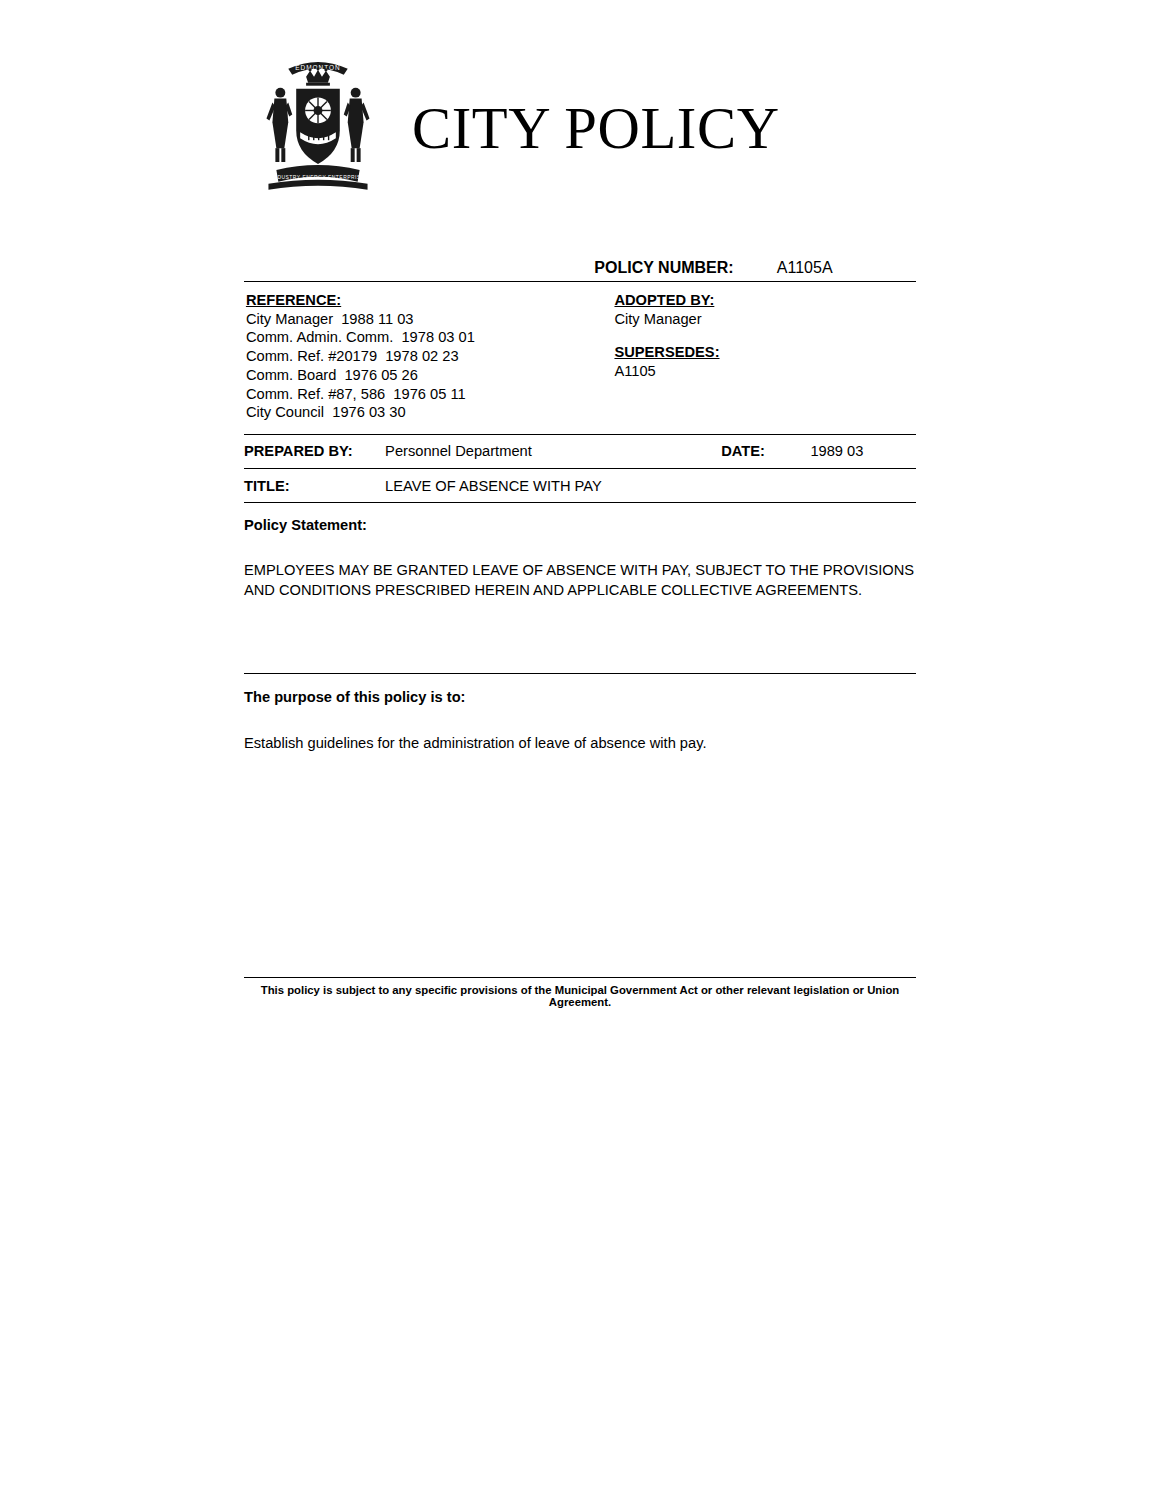EDMONTON INDUSTRY ENERGY ENTERPRISE
CITY POLICY
POLICY NUMBER: A1105A
REFERENCE:
City Manager 1988 11 03
Comm. Admin. Comm. 1978 03 01
Comm. Ref. #20179 1978 02 23
Comm. Board 1976 05 26
Comm. Ref. #87, 586 1976 05 11
City Council 1976 03 30
ADOPTED BY:
City Manager
SUPERSEDES:
A1105
PREPARED BY:
Personnel Department
DATE:
1989 03
TITLE:
LEAVE OF ABSENCE WITH PAY
Policy Statement:
EMPLOYEES MAY BE GRANTED LEAVE OF ABSENCE WITH PAY, SUBJECT TO THE PROVISIONS AND CONDITIONS PRESCRIBED HEREIN AND APPLICABLE COLLECTIVE AGREEMENTS.
The purpose of this policy is to:
Establish guidelines for the administration of leave of absence with pay.
This policy is subject to any specific provisions of the Municipal Government Act or other relevant legislation or Union Agreement.